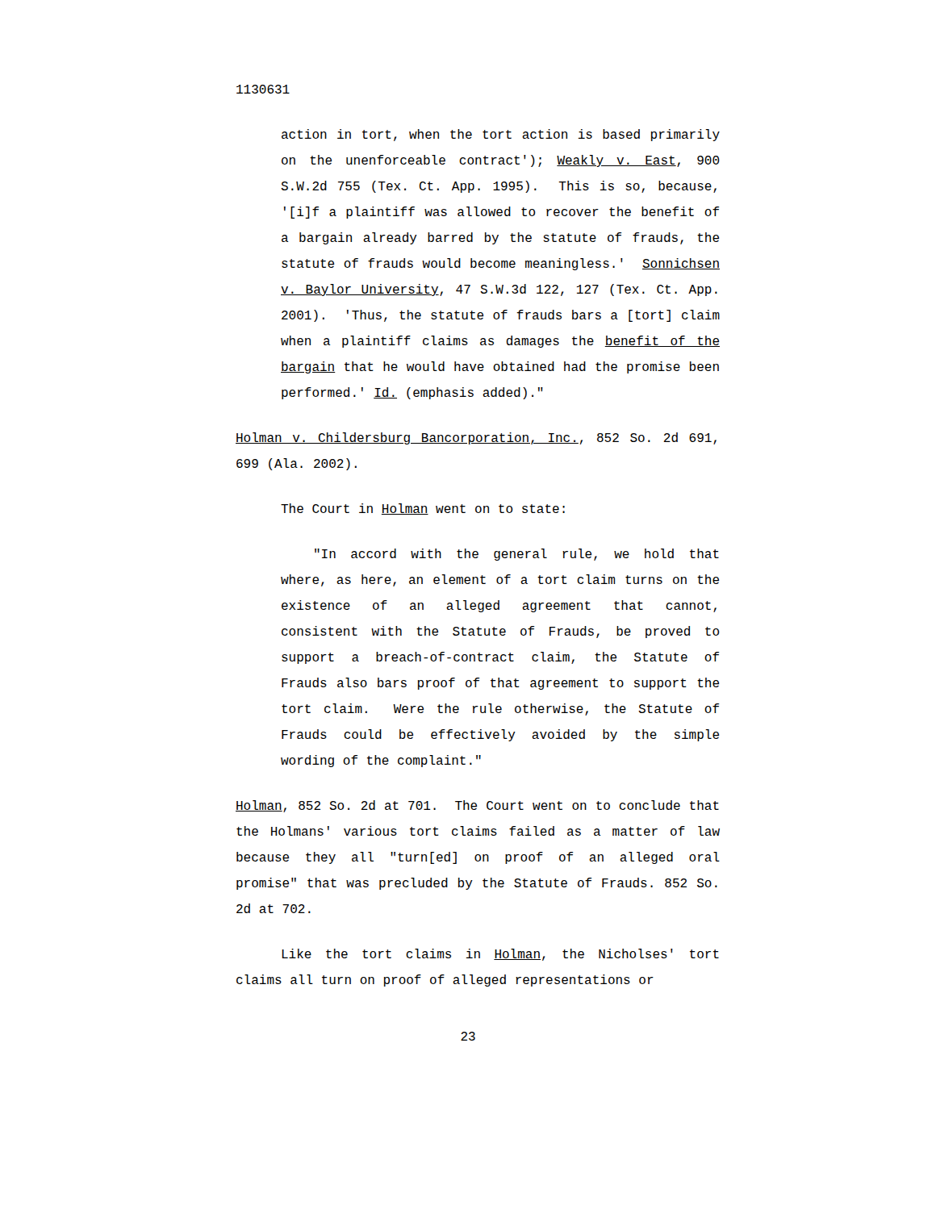1130631
action in tort, when the tort action is based primarily on the unenforceable contract'); Weakly v. East, 900 S.W.2d 755 (Tex. Ct. App. 1995). This is so, because, '[i]f a plaintiff was allowed to recover the benefit of a bargain already barred by the statute of frauds, the statute of frauds would become meaningless.' Sonnichsen v. Baylor University, 47 S.W.3d 122, 127 (Tex. Ct. App. 2001). 'Thus, the statute of frauds bars a [tort] claim when a plaintiff claims as damages the benefit of the bargain that he would have obtained had the promise been performed.' Id. (emphasis added)."
Holman v. Childersburg Bancorporation, Inc., 852 So. 2d 691, 699 (Ala. 2002).
The Court in Holman went on to state:
"In accord with the general rule, we hold that where, as here, an element of a tort claim turns on the existence of an alleged agreement that cannot, consistent with the Statute of Frauds, be proved to support a breach-of-contract claim, the Statute of Frauds also bars proof of that agreement to support the tort claim. Were the rule otherwise, the Statute of Frauds could be effectively avoided by the simple wording of the complaint."
Holman, 852 So. 2d at 701. The Court went on to conclude that the Holmans' various tort claims failed as a matter of law because they all "turn[ed] on proof of an alleged oral promise" that was precluded by the Statute of Frauds. 852 So. 2d at 702.
Like the tort claims in Holman, the Nicholses' tort claims all turn on proof of alleged representations or
23